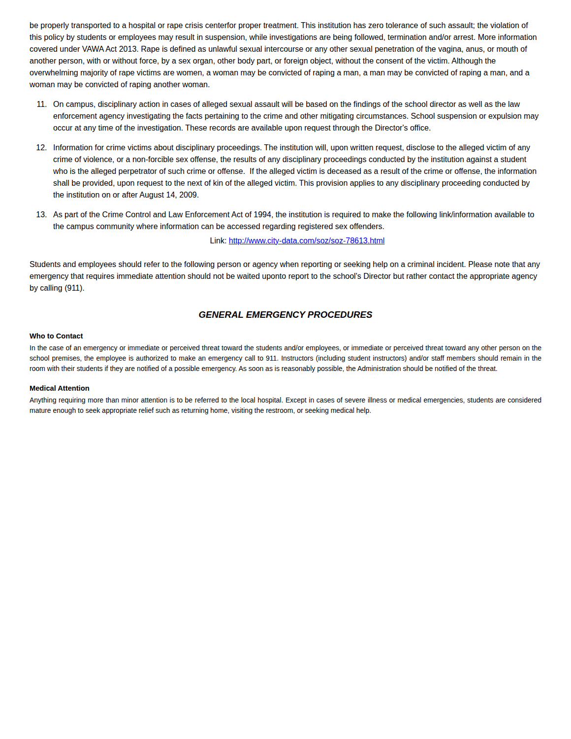be properly transported to a hospital or rape crisis centerfor proper treatment. This institution has zero tolerance of such assault; the violation of this policy by students or employees may result in suspension, while investigations are being followed, termination and/or arrest. More information covered under VAWA Act 2013. Rape is defined as unlawful sexual intercourse or any other sexual penetration of the vagina, anus, or mouth of another person, with or without force, by a sex organ, other body part, or foreign object, without the consent of the victim. Although the overwhelming majority of rape victims are women, a woman may be convicted of raping a man, a man may be convicted of raping a man, and a woman may be convicted of raping another woman.
On campus, disciplinary action in cases of alleged sexual assault will be based on the findings of the school director as well as the law enforcement agency investigating the facts pertaining to the crime and other mitigating circumstances. School suspension or expulsion may occur at any time of the investigation. These records are available upon request through the Director's office.
Information for crime victims about disciplinary proceedings. The institution will, upon written request, disclose to the alleged victim of any crime of violence, or a non-forcible sex offense, the results of any disciplinary proceedings conducted by the institution against a student who is the alleged perpetrator of such crime or offense. If the alleged victim is deceased as a result of the crime or offense, the information shall be provided, upon request to the next of kin of the alleged victim. This provision applies to any disciplinary proceeding conducted by the institution on or after August 14, 2009.
As part of the Crime Control and Law Enforcement Act of 1994, the institution is required to make the following link/information available to the campus community where information can be accessed regarding registered sex offenders.
Link: http://www.city-data.com/soz/soz-78613.html
Students and employees should refer to the following person or agency when reporting or seeking help on a criminal incident. Please note that any emergency that requires immediate attention should not be waited uponto report to the school's Director but rather contact the appropriate agency by calling (911).
GENERAL EMERGENCY PROCEDURES
Who to Contact
In the case of an emergency or immediate or perceived threat toward the students and/or employees, or immediate or perceived threat toward any other person on the school premises, the employee is authorized to make an emergency call to 911. Instructors (including student instructors) and/or staff members should remain in the room with their students if they are notified of a possible emergency. As soon as is reasonably possible, the Administration should be notified of the threat.
Medical Attention
Anything requiring more than minor attention is to be referred to the local hospital. Except in cases of severe illness or medical emergencies, students are considered mature enough to seek appropriate relief such as returning home, visiting the restroom, or seeking medical help.